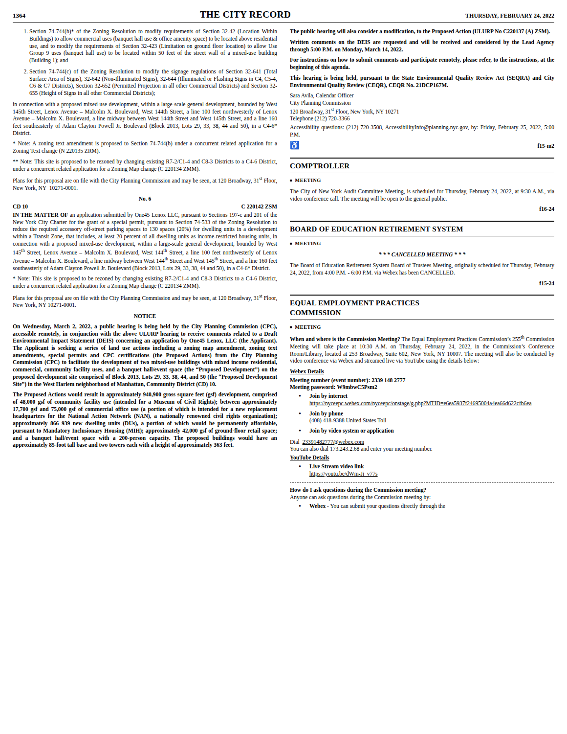1364
THE CITY RECORD
THURSDAY, FEBRUARY 24, 2022
Section 74-744(b)* of the Zoning Resolution to modify requirements of Section 32-42 (Location Within Buildings) to allow commercial uses (banquet hall use & office amenity space) to be located above residential use, and to modify the requirements of Section 32-423 (Limitation on ground floor location) to allow Use Group 9 uses (banquet hall use) to be located within 50 feet of the street wall of a mixed-use building (Building 1); and
Section 74-744(c) of the Zoning Resolution to modify the signage regulations of Section 32-641 (Total Surface Area of Signs), 32-642 (Non-Illuminated Signs), 32-644 (Illuminated or Flashing Signs in C4, C5-4, C6 & C7 Districts), Section 32-652 (Permitted Projection in all other Commercial Districts) and Section 32-655 (Height of Signs in all other Commercial Districts);
in connection with a proposed mixed-use development, within a large-scale general development, bounded by West 145th Street, Lenox Avenue – Malcolm X. Boulevard, West 144th Street, a line 100 feet northwesterly of Lenox Avenue – Malcolm X. Boulevard, a line midway between West 144th Street and West 145th Street, and a line 160 feet southeasterly of Adam Clayton Powell Jr. Boulevard (Block 2013, Lots 29, 33, 38, 44 and 50), in a C4-6* District.
* Note: A zoning text amendment is proposed to Section 74-744(b) under a concurrent related application for a Zoning Text change (N 220135 ZRM).
** Note: This site is proposed to be rezoned by changing existing R7-2/C1-4 and C8-3 Districts to a C4-6 District, under a concurrent related application for a Zoning Map change (C 220134 ZMM).
Plans for this proposal are on file with the City Planning Commission and may be seen, at 120 Broadway, 31st Floor, New York, NY 10271-0001.
No. 6
CD 10 C 220142 ZSM
IN THE MATTER OF an application submitted by One45 Lenox LLC, pursuant to Sections 197-c and 201 of the New York City Charter for the grant of a special permit, pursuant to Section 74-533 of the Zoning Resolution to reduce the required accessory off-street parking spaces to 130 spaces (20%) for dwelling units in a development within a Transit Zone, that includes, at least 20 percent of all dwelling units as income-restricted housing units, in connection with a proposed mixed-use development, within a large-scale general development, bounded by West 145th Street, Lenox Avenue – Malcolm X. Boulevard, West 144th Street, a line 100 feet northwesterly of Lenox Avenue – Malcolm X. Boulevard, a line midway between West 144th Street and West 145th Street, and a line 160 feet southeasterly of Adam Clayton Powell Jr. Boulevard (Block 2013, Lots 29, 33, 38, 44 and 50), in a C4-6* District.
* Note: This site is proposed to be rezoned by changing existing R7-2/C1-4 and C8-3 Districts to a C4-6 District, under a concurrent related application for a Zoning Map change (C 220134 ZMM).
Plans for this proposal are on file with the City Planning Commission and may be seen, at 120 Broadway, 31st Floor, New York, NY 10271-0001.
NOTICE
On Wednesday, March 2, 2022, a public hearing is being held by the City Planning Commission (CPC), accessible remotely, in conjunction with the above ULURP hearing to receive comments related to a Draft Environmental Impact Statement (DEIS) concerning an application by One45 Lenox, LLC (the Applicant). The Applicant is seeking a series of land use actions including a zoning map amendment, zoning text amendments, special permits and CPC certifications (the Proposed Actions) from the City Planning Commission (CPC) to facilitate the development of two mixed-use buildings with mixed income residential, commercial, community facility uses, and a banquet hall/event space (the “Proposed Development”) on the proposed development site comprised of Block 2013, Lots 29, 33, 38, 44, and 50 (the “Proposed Development Site”) in the West Harlem neighborhood of Manhattan, Community District (CD) 10.
The Proposed Actions would result in approximately 940,900 gross square feet (gsf) development, comprised of 48,000 gsf of community facility use (intended for a Museum of Civil Rights); between approximately 17,700 gsf and 75,000 gsf of commercial office use (a portion of which is intended for a new replacement headquarters for the National Action Network (NAN), a nationally renowned civil rights organization); approximately 866–939 new dwelling units (DUs), a portion of which would be permanently affordable, pursuant to Mandatory Inclusionary Housing (MIH); approximately 42,000 gsf of ground-floor retail space; and a banquet hall/event space with a 200-person capacity. The proposed buildings would have an approximately 85-foot tall base and two towers each with a height of approximately 363 feet.
The public hearing will also consider a modification, to the Proposed Action (ULURP No C220137 (A) ZSM).
Written comments on the DEIS are requested and will be received and considered by the Lead Agency through 5:00 P.M. on Monday, March 14, 2022.
For instructions on how to submit comments and participate remotely, please refer, to the instructions, at the beginning of this agenda.
This hearing is being held, pursuant to the State Environmental Quality Review Act (SEQRA) and City Environmental Quality Review (CEQR), CEQR No. 21DCP167M.
Sara Avila, Calendar Officer
City Planning Commission
120 Broadway, 31st Floor, New York, NY 10271
Telephone (212) 720-3366
Accessibility questions: (212) 720-3508, AccessibilityInfo@planning.nyc.gov, by: Friday, February 25, 2022, 5:00 P.M.
♿ f15-m2
COMPTROLLER
MEETING
The City of New York Audit Committee Meeting, is scheduled for Thursday, February 24, 2022, at 9:30 A.M., via video conference call. The meeting will be open to the general public.
f16-24
BOARD OF EDUCATION RETIREMENT SYSTEM
MEETING
* * * CANCELLED MEETING * * *
The Board of Education Retirement System Board of Trustees Meeting, originally scheduled for Thursday, February 24, 2022, from 4:00 P.M. - 6:00 P.M. via Webex has been CANCELLED.
f15-24
EQUAL EMPLOYMENT PRACTICES
COMMISSION
MEETING
When and where is the Commission Meeting? The Equal Employment Practices Commission’s 255th Commission Meeting will take place at 10:30 A.M. on Thursday, February 24, 2022, in the Commission’s Conference Room/Library, located at 253 Broadway, Suite 602, New York, NY 10007. The meeting will also be conducted by video conference via Webex and streamed live via YouTube using the details below:
Webex Details
Meeting number (event number): 2339 148 2777
Meeting password: W9mbwC5Psm2
Join by internet
https://nyceepc.webex.com/nyceepc/onstage/g.php?MTID=e6ea5937f24695004a4ea66d622cfb6ea
Join by phone
(408) 418-9388 United States Toll
Join by video system or application
Dial 23391482777@webex.com
You can also dial 173.243.2.68 and enter your meeting number.
YouTube Details
Live Stream video link
https://youtu.be/dWm-Ji_v77s
How do I ask questions during the Commission meeting?
Anyone can ask questions during the Commission meeting by:
Webex - You can submit your questions directly through the